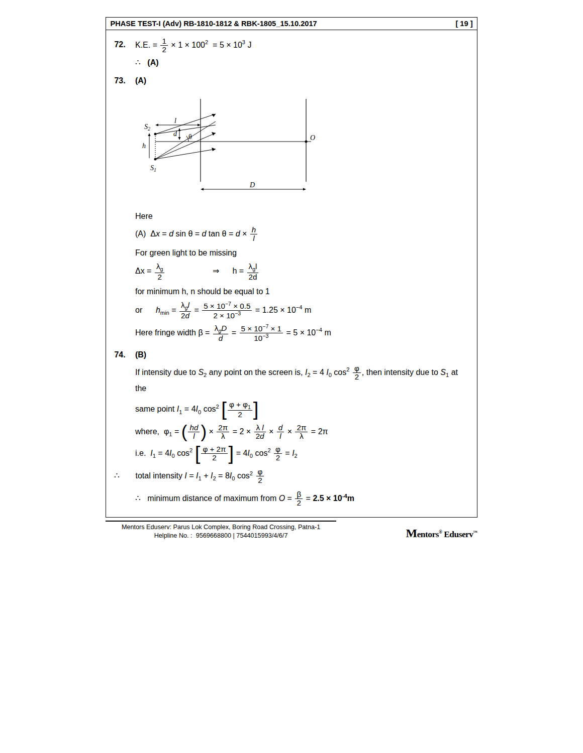PHASE TEST-I (Adv) RB-1810-1812 & RBK-1805_15.10.2017
[ 19 ]
72.
K.E. = 12 × 1 × 1002 = 5 × 103 J
∴ (A)
73.
(A)
h l S2 S1 d θ O D
Here
(A) Δx = d sin θ = d tan θ = d × hl
For green light to be missing
Δx = λg 2 ⇒ h = λgl 2d
for minimum h, n should be equal to 1
or hmin = λgl 2d = 5 × 10−7 × 0.52 × 10−3 = 1.25 × 10−4 m
Here fringe width β = λgD d = 5 × 10−7 × 110−3 = 5 × 10−4 m
74.
(B)
If intensity due to S2 any point on the screen is, I2 = 4 I0 cos2 φ 2, then intensity due to S1 at the
same point I1 = 4I0 cos2 [φ + φ12]
where, φ1 = (hd l) × 2π λ = 2 × λ l 2d × dl × 2π λ = 2π
i.e. I1 = 4I0 cos2 [φ + 2π 2] = 4I0 cos2 φ 2 = I2
∴ total intensity I = I1 + I2 = 8I0 cos2 φ 2
∴ minimum distance of maximum from O = β 2 = 2.5 × 10-4m
Mentors Eduserv: Parus Lok Complex, Boring Road Crossing, Patna-1
Helpline No. : 9569668800 | 7544015993/4/6/7
Mentors® Eduserv™